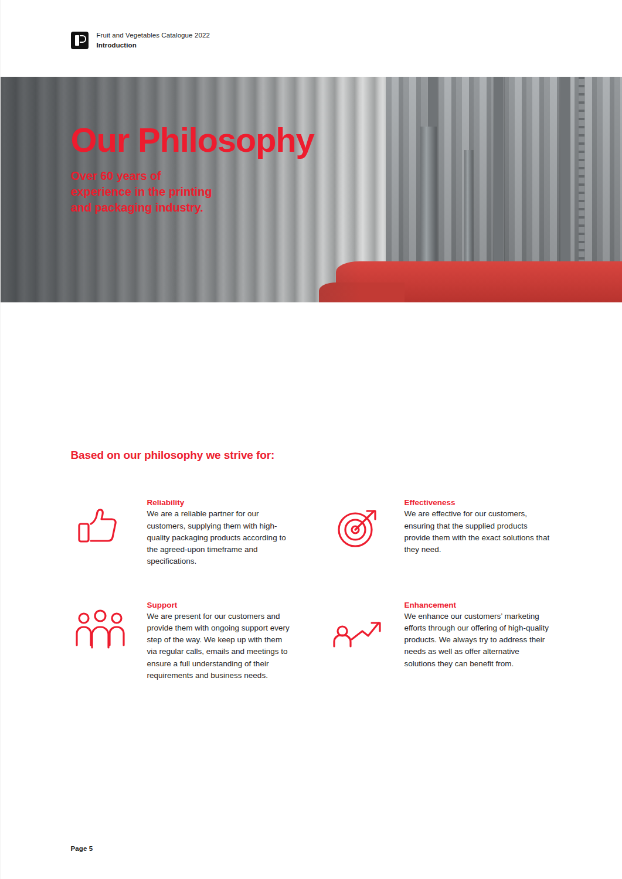Fruit and Vegetables Catalogue 2022
Introduction
Our Philosophy
Over 60 years of
experience in the printing
and packaging industry.
Based on our philosophy we strive for:
Reliability
We are a reliable partner for our customers, supplying them with high-quality packaging products according to the agreed-upon timeframe and specifications.
Effectiveness
We are effective for our customers, ensuring that the supplied products provide them with the exact solutions that they need.
Support
We are present for our customers and provide them with ongoing support every step of the way. We keep up with them via regular calls, emails and meetings to ensure a full understanding of their requirements and business needs.
Enhancement
We enhance our customers’ marketing efforts through our offering of high-quality products. We always try to address their needs as well as offer alternative solutions they can benefit from.
Page 5